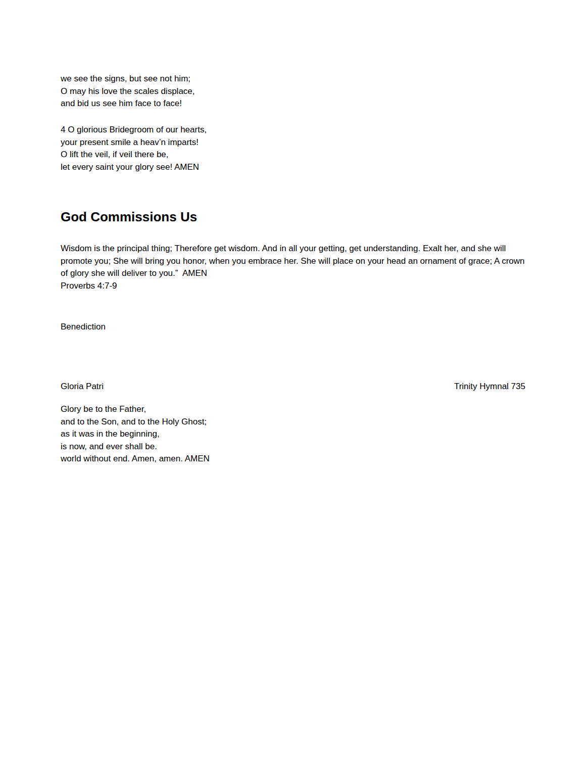we see the signs, but see not him;
O may his love the scales displace,
and bid us see him face to face!
4 O glorious Bridegroom of our hearts,
your present smile a heav’n imparts!
O lift the veil, if veil there be,
let every saint your glory see! AMEN
God Commissions Us
Wisdom is the principal thing; Therefore get wisdom. And in all your getting, get understanding. Exalt her, and she will promote you; She will bring you honor, when you embrace her. She will place on your head an ornament of grace; A crown of glory she will deliver to you.” AMEN
Proverbs 4:7-9
Benediction
Gloria Patri Trinity Hymnal 735
Glory be to the Father,
and to the Son, and to the Holy Ghost;
as it was in the beginning,
is now, and ever shall be.
world without end. Amen, amen. AMEN